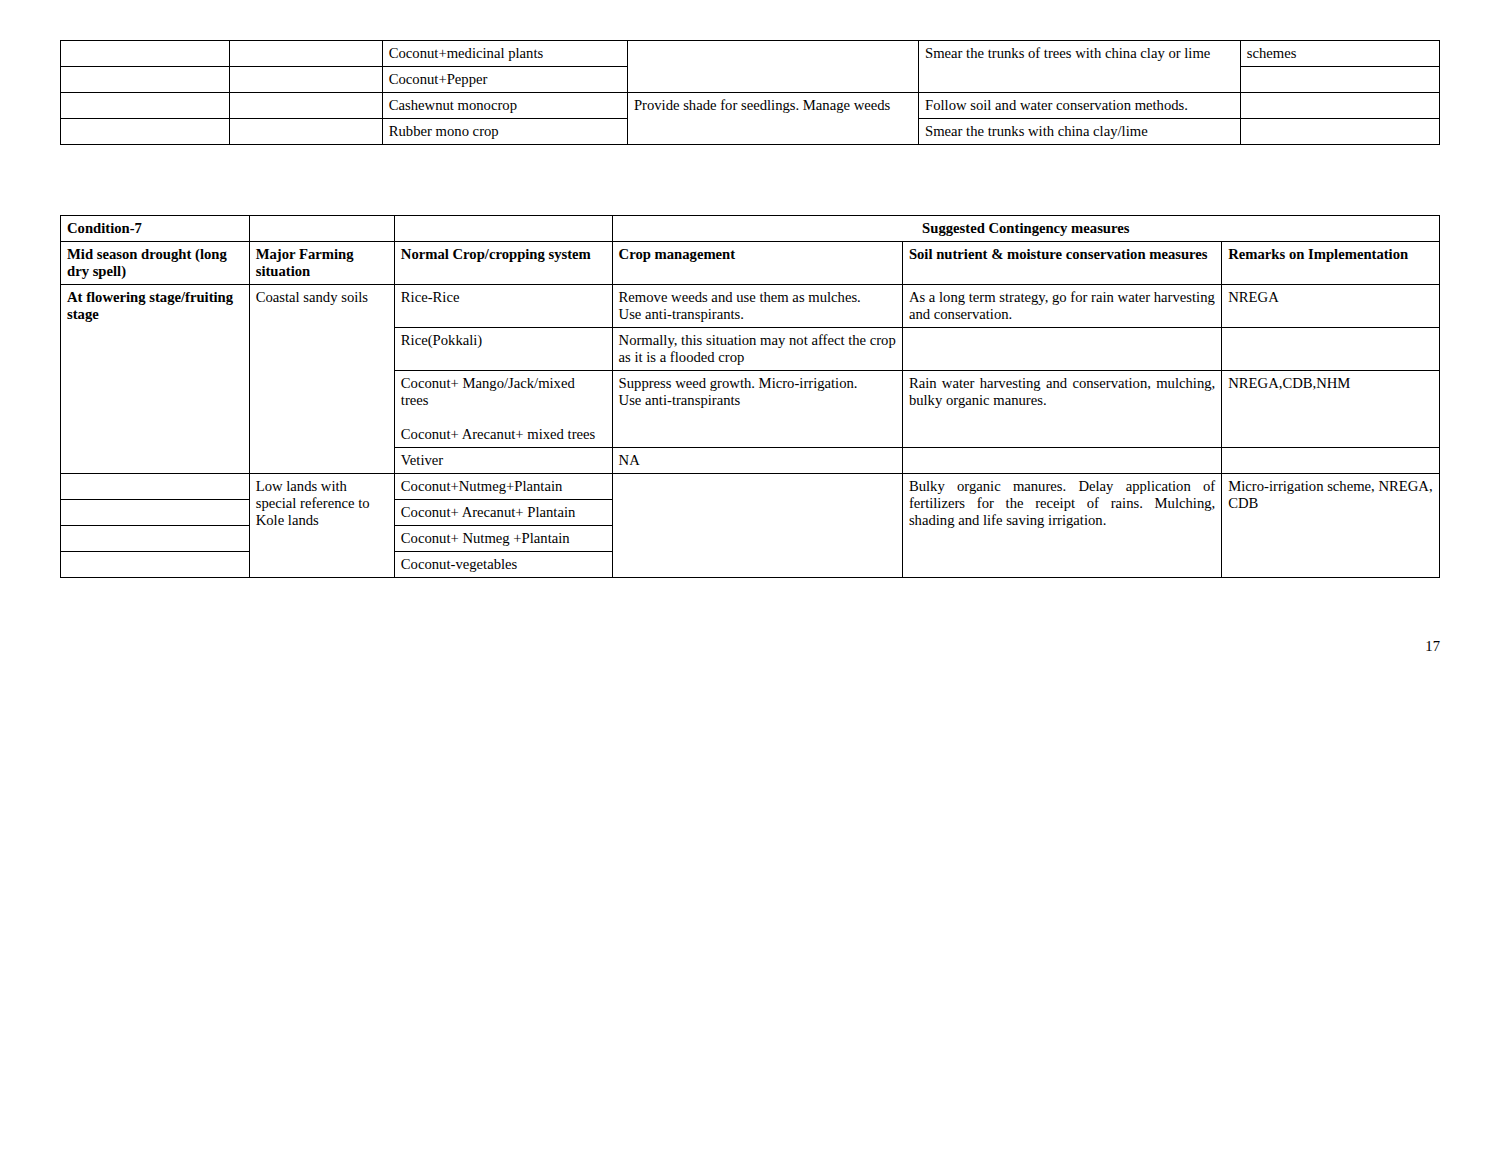| | | Coconut+medicinal plants | | Smear the trunks of trees with china clay or lime | schemes |
| | | Coconut+Pepper | |
| | | Cashewnut monocrop | Provide shade for seedlings. Manage weeds | Follow soil and water conservation methods. | |
| | | Rubber mono crop | Smear the trunks with china clay/lime | |
| Condition-7 | | | Suggested Contingency measures |
| Mid season drought (long dry spell) | Major Farming situation | Normal Crop/cropping system | Crop management | Soil nutrient & moisture conservation measures | Remarks on Implementation |
| At flowering stage/fruiting stage | Coastal sandy soils | Rice-Rice | Remove weeds and use them as mulches. Use anti-transpirants. | As a long term strategy, go for rain water harvesting and conservation. | NREGA |
| Rice(Pokkali) | Normally, this situation may not affect the crop as it is a flooded crop | | |
| Coconut+ Mango/Jack/mixed trees Coconut+ Arecanut+ mixed trees | Suppress weed growth. Micro-irrigation. Use anti-transpirants | Rain water harvesting and conservation, mulching, bulky organic manures. | NREGA,CDB,NHM |
| Vetiver | NA | | |
| | Low lands with special reference to Kole lands | Coconut+Nutmeg+Plantain | | Bulky organic manures. Delay application of fertilizers for the receipt of rains. Mulching, shading and life saving irrigation. | Micro-irrigation scheme, NREGA, CDB |
| | Coconut+ Arecanut+ Plantain |
| | Coconut+ Nutmeg +Plantain |
| | Coconut-vegetables |
17